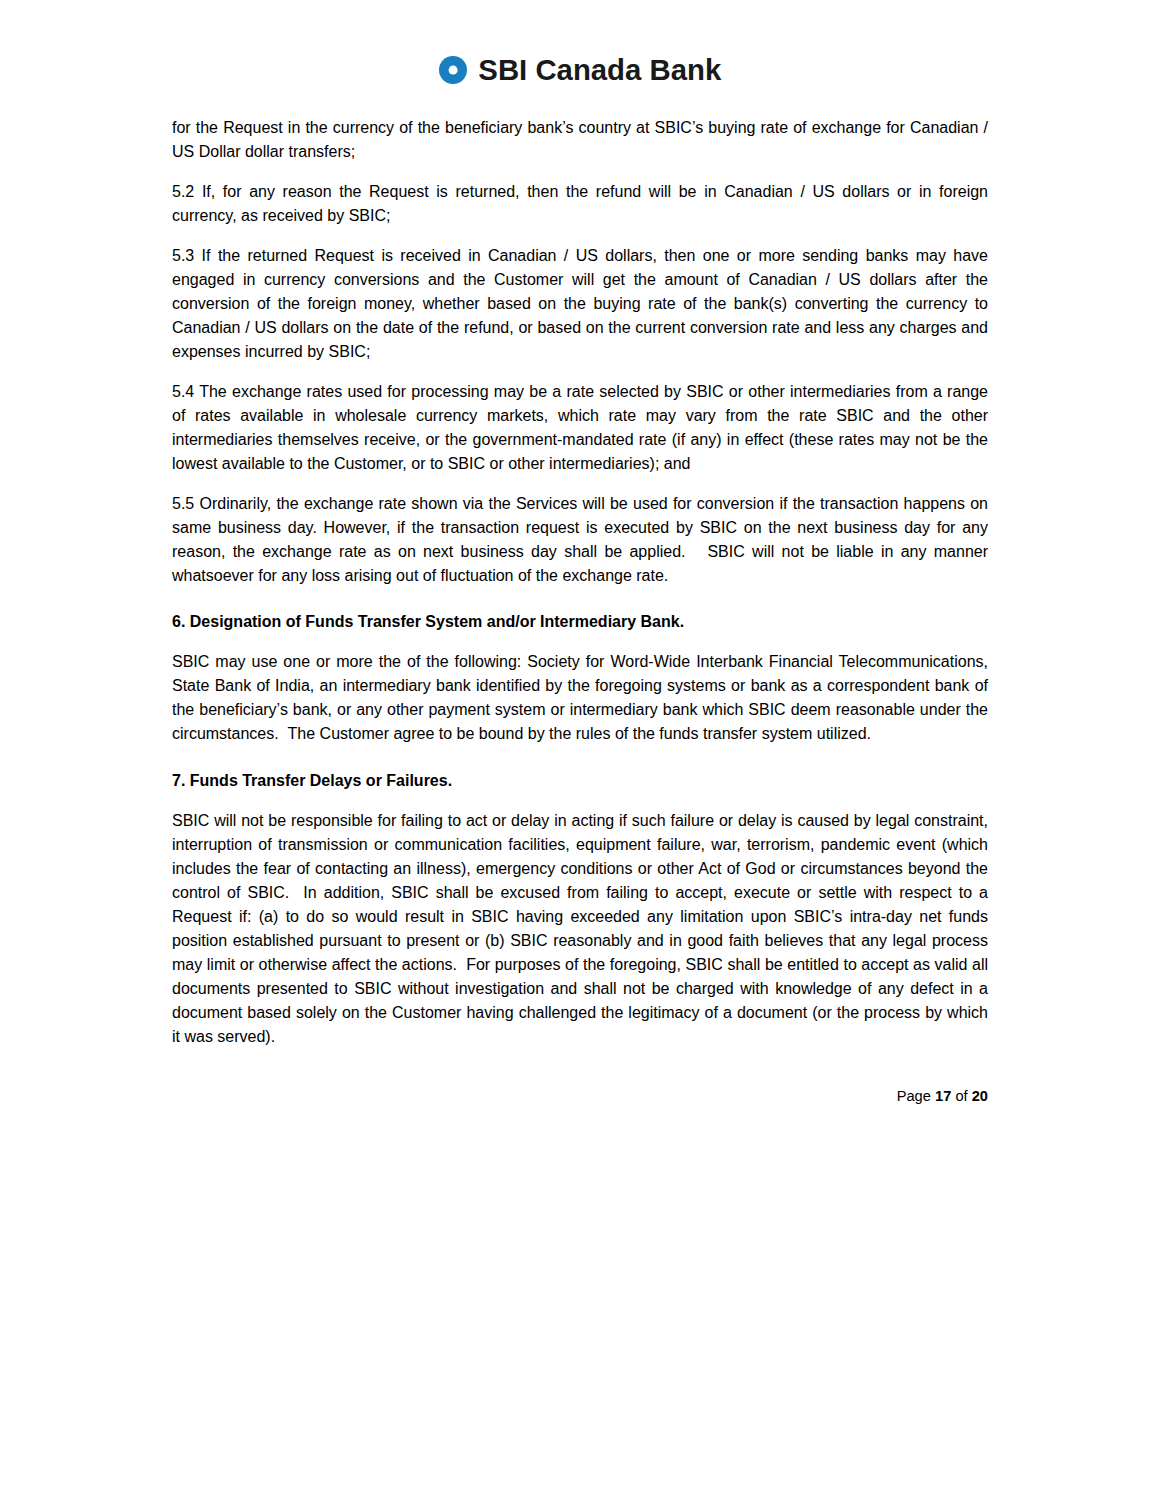SBI Canada Bank
for the Request in the currency of the beneficiary bank’s country at SBIC’s buying rate of exchange for Canadian / US Dollar dollar transfers;
5.2 If, for any reason the Request is returned, then the refund will be in Canadian / US dollars or in foreign currency, as received by SBIC;
5.3 If the returned Request is received in Canadian / US dollars, then one or more sending banks may have engaged in currency conversions and the Customer will get the amount of Canadian / US dollars after the conversion of the foreign money, whether based on the buying rate of the bank(s) converting the currency to Canadian / US dollars on the date of the refund, or based on the current conversion rate and less any charges and expenses incurred by SBIC;
5.4 The exchange rates used for processing may be a rate selected by SBIC or other intermediaries from a range of rates available in wholesale currency markets, which rate may vary from the rate SBIC and the other intermediaries themselves receive, or the government-mandated rate (if any) in effect (these rates may not be the lowest available to the Customer, or to SBIC or other intermediaries); and
5.5 Ordinarily, the exchange rate shown via the Services will be used for conversion if the transaction happens on same business day. However, if the transaction request is executed by SBIC on the next business day for any reason, the exchange rate as on next business day shall be applied. SBIC will not be liable in any manner whatsoever for any loss arising out of fluctuation of the exchange rate.
6. Designation of Funds Transfer System and/or Intermediary Bank.
SBIC may use one or more the of the following: Society for Word-Wide Interbank Financial Telecommunications, State Bank of India, an intermediary bank identified by the foregoing systems or bank as a correspondent bank of the beneficiary’s bank, or any other payment system or intermediary bank which SBIC deem reasonable under the circumstances. The Customer agree to be bound by the rules of the funds transfer system utilized.
7. Funds Transfer Delays or Failures.
SBIC will not be responsible for failing to act or delay in acting if such failure or delay is caused by legal constraint, interruption of transmission or communication facilities, equipment failure, war, terrorism, pandemic event (which includes the fear of contacting an illness), emergency conditions or other Act of God or circumstances beyond the control of SBIC. In addition, SBIC shall be excused from failing to accept, execute or settle with respect to a Request if: (a) to do so would result in SBIC having exceeded any limitation upon SBIC’s intra-day net funds position established pursuant to present or (b) SBIC reasonably and in good faith believes that any legal process may limit or otherwise affect the actions. For purposes of the foregoing, SBIC shall be entitled to accept as valid all documents presented to SBIC without investigation and shall not be charged with knowledge of any defect in a document based solely on the Customer having challenged the legitimacy of a document (or the process by which it was served).
Page 17 of 20